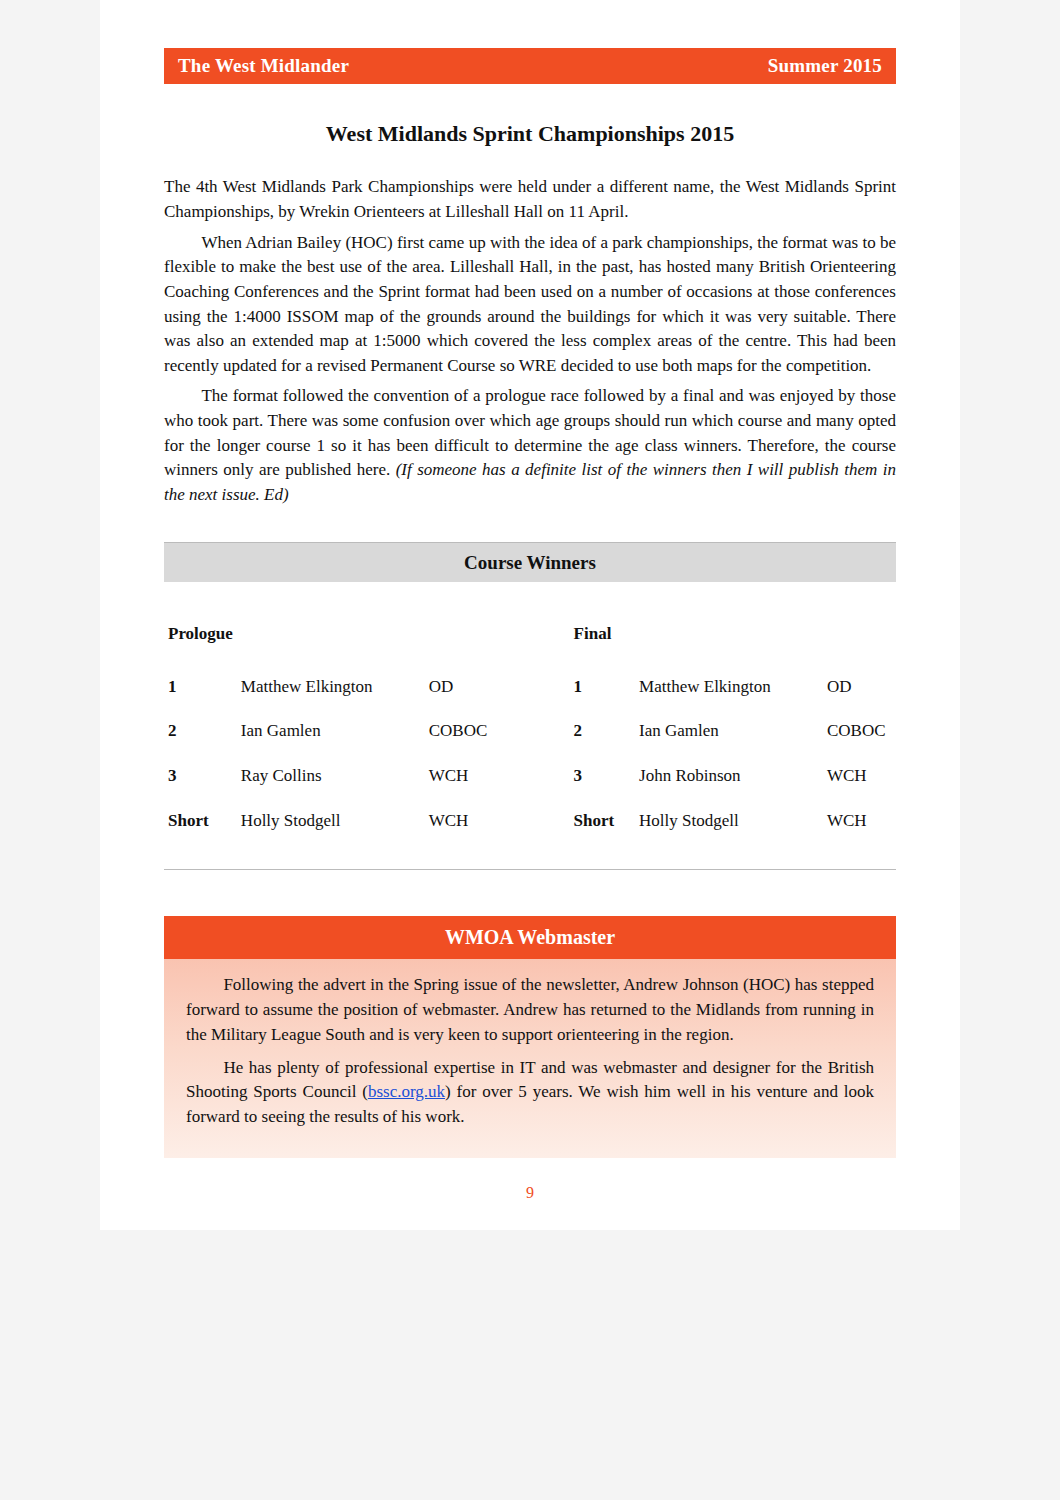The West Midlander Summer 2015
West Midlands Sprint Championships 2015
The 4th West Midlands Park Championships were held under a different name, the West Midlands Sprint Championships, by Wrekin Orienteers at Lilleshall Hall on 11 April.
When Adrian Bailey (HOC) first came up with the idea of a park championships, the format was to be flexible to make the best use of the area. Lilleshall Hall, in the past, has hosted many British Orienteering Coaching Conferences and the Sprint format had been used on a number of occasions at those conferences using the 1:4000 ISSOM map of the grounds around the buildings for which it was very suitable. There was also an extended map at 1:5000 which covered the less complex areas of the centre. This had been recently updated for a revised Permanent Course so WRE decided to use both maps for the competition.
The format followed the convention of a prologue race followed by a final and was enjoyed by those who took part. There was some confusion over which age groups should run which course and many opted for the longer course 1 so it has been difficult to determine the age class winners. Therefore, the course winners only are published here. (If someone has a definite list of the winners then I will publish them in the next issue. Ed)
Course Winners
| Prologue | | | | Final | | |
| --- | --- | --- | --- | --- | --- | --- |
| 1 | Matthew Elkington | OD | | 1 | Matthew Elkington | OD |
| 2 | Ian Gamlen | COBOC | | 2 | Ian Gamlen | COBOC |
| 3 | Ray Collins | WCH | | 3 | John Robinson | WCH |
| Short | Holly Stodgell | WCH | | Short | Holly Stodgell | WCH |
WMOA Webmaster
Following the advert in the Spring issue of the newsletter, Andrew Johnson (HOC) has stepped forward to assume the position of webmaster. Andrew has returned to the Midlands from running in the Military League South and is very keen to support orienteering in the region.
He has plenty of professional expertise in IT and was webmaster and designer for the British Shooting Sports Council (bssc.org.uk) for over 5 years. We wish him well in his venture and look forward to seeing the results of his work.
9